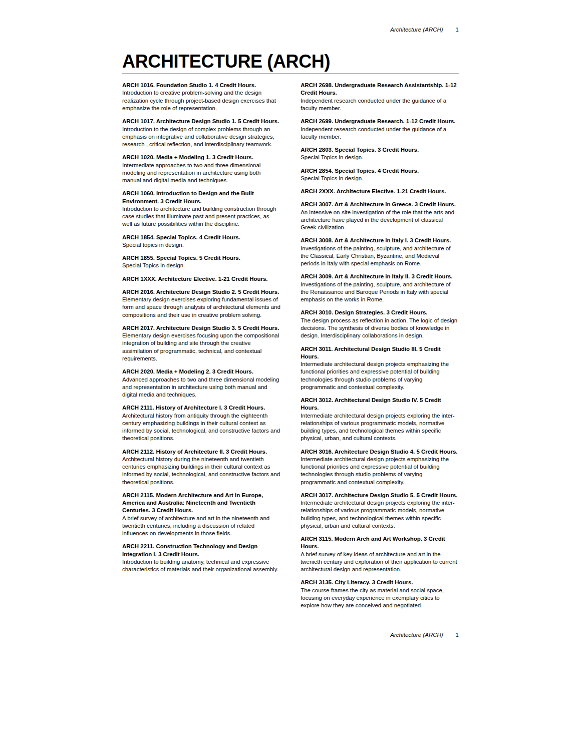Architecture (ARCH)1
ARCHITECTURE (ARCH)
ARCH 1016. Foundation Studio 1. 4 Credit Hours. Introduction to creative problem-solving and the design realization cycle through project-based design exercises that emphasize the role of representation.
ARCH 1017. Architecture Design Studio 1. 5 Credit Hours. Introduction to the design of complex problems through an emphasis on integrative and collaborative design strategies, research , critical reflection, and interdisciplinary teamwork.
ARCH 1020. Media + Modeling 1. 3 Credit Hours. Intermediate approaches to two and three dimensional modeling and representation in architecture using both manual and digital media and techniques.
ARCH 1060. Introduction to Design and the Built Environment. 3 Credit Hours. Introduction to architecture and building construction through case studies that illuminate past and present practices, as well as future possibilities within the discipline.
ARCH 1854. Special Topics. 4 Credit Hours. Special topics in design.
ARCH 1855. Special Topics. 5 Credit Hours. Special Topics in design.
ARCH 1XXX. Architecture Elective. 1-21 Credit Hours.
ARCH 2016. Architecture Design Studio 2. 5 Credit Hours. Elementary design exercises exploring fundamental issues of form and space through analysis of architectural elements and compositions and their use in creative problem solving.
ARCH 2017. Architecture Design Studio 3. 5 Credit Hours. Elementary design exercises focusing upon the compositional integration of building and site through the creative assimilation of programmatic, technical, and contextual requirements.
ARCH 2020. Media + Modeling 2. 3 Credit Hours. Advanced approaches to two and three dimensional modeling and representation in architecture using both manual and digital media and techniques.
ARCH 2111. History of Architecture I. 3 Credit Hours. Architectural history from antiquity through the eighteenth century emphasizing buildings in their cultural context as informed by social, technological, and constructive factors and theoretical positions.
ARCH 2112. History of Architecture II. 3 Credit Hours. Architectural history during the nineteenth and twentieth centuries emphasizing buildings in their cultural context as informed by social, technological, and constructive factors and theoretical positions.
ARCH 2115. Modern Architecture and Art in Europe, America and Australia: Nineteenth and Twentieth Centuries. 3 Credit Hours. A brief survey of architecture and art in the nineteenth and twentieth centuries, including a discussion of related influences on developments in those fields.
ARCH 2211. Construction Technology and Design Integration I. 3 Credit Hours. Introduction to building anatomy, technical and expressive characteristics of materials and their organizational assembly.
ARCH 2698. Undergraduate Research Assistantship. 1-12 Credit Hours. Independent research conducted under the guidance of a faculty member.
ARCH 2699. Undergraduate Research. 1-12 Credit Hours. Independent research conducted under the guidance of a faculty member.
ARCH 2803. Special Topics. 3 Credit Hours. Special Topics in design.
ARCH 2854. Special Topics. 4 Credit Hours. Special Topics in design.
ARCH 2XXX. Architecture Elective. 1-21 Credit Hours.
ARCH 3007. Art & Architecture in Greece. 3 Credit Hours. An intensive on-site investigation of the role that the arts and architecture have played in the development of classical Greek civilization.
ARCH 3008. Art & Architecture in Italy I. 3 Credit Hours. Investigations of the painting, sculpture, and architecture of the Classical, Early Christian, Byzantine, and Medieval periods in Italy with special emphasis on Rome.
ARCH 3009. Art & Architecture in Italy II. 3 Credit Hours. Investigations of the painting, sculpture, and architecture of the Renaissance and Baroque Periods in Italy with special emphasis on the works in Rome.
ARCH 3010. Design Strategies. 3 Credit Hours. The design process as reflection in action. The logic of design decisions. The synthesis of diverse bodies of knowledge in design. Interdisciplinary collaborations in design.
ARCH 3011. Architectural Design Studio III. 5 Credit Hours. Intermediate architectural design projects emphasizing the functional priorities and expressive potential of building technologies through studio problems of varying programmatic and contextual complexity.
ARCH 3012. Architectural Design Studio IV. 5 Credit Hours. Intermediate architectural design projects exploring the inter-relationships of various programmatic models, normative building types, and technological themes within specific physical, urban, and cultural contexts.
ARCH 3016. Architecture Design Studio 4. 5 Credit Hours. Intermediate architectural design projects emphasizing the functional priorities and expressive potential of building technologies through studio problems of varying programmatic and contextual complexity.
ARCH 3017. Architecture Design Studio 5. 5 Credit Hours. Intermediate architectural design projects exploring the inter-relationships of various programmatic models, normative building types, and technological themes within specific physical, urban and cultural contexts.
ARCH 3115. Modern Arch and Art Workshop. 3 Credit Hours. A brief survey of key ideas of architecture and art in the twenieth century and exploration of their application to current architectural design and representation.
ARCH 3135. City Literacy. 3 Credit Hours. The course frames the city as material and social space, focusing on everyday experience in exemplary cities to explore how they are conceived and negotiated.
Architecture (ARCH)1